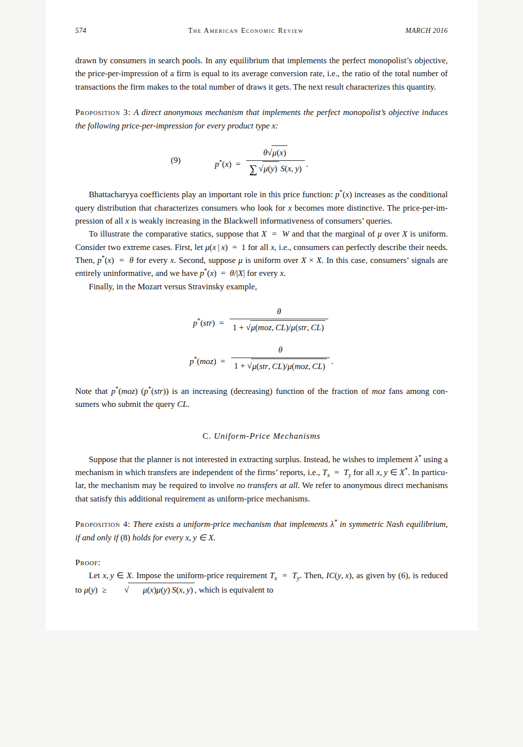574 The American Economic Review March 2016
drawn by consumers in search pools. In any equilibrium that implements the perfect monopolist’s objective, the price-per-impression of a firm is equal to its average conversion rate, i.e., the ratio of the total number of transactions the firm makes to the total number of draws it gets. The next result characterizes this quantity.
Proposition 3: A direct anonymous mechanism that implements the perfect monopolist’s objective induces the following price-per-impression for every product type x:
(9) p*(x) = θ√μ(x) ∑y√μ(y) S(x, y) .
Bhattacharyya coefficients play an important role in this price function: p*(x) increases as the conditional query distribution that characterizes consumers who look for x becomes more distinctive. The price-per-impression of all x is weakly increasing in the Blackwell informativeness of consumers’ queries.
To illustrate the comparative statics, suppose that X = W and that the marginal of μ over X is uniform. Consider two extreme cases. First, let μ(x | x) = 1 for all x, i.e., consumers can perfectly describe their needs. Then, p*(x) = θ for every x. Second, suppose μ is uniform over X × X. In this case, consumers’ signals are entirely uninformative, and we have p*(x) = θ/|X| for every x.
Finally, in the Mozart versus Stravinsky example,
p*(str) = θ 1 + √μ(moz, CL)/μ(str, CL)
p*(moz) = θ 1 + √μ(str, CL)/μ(moz, CL) .
Note that p*(moz) (p*(str)) is an increasing (decreasing) function of the fraction of moz fans among consumers who submit the query CL.
C. Uniform-Price Mechanisms
Suppose that the planner is not interested in extracting surplus. Instead, he wishes to implement λ* using a mechanism in which transfers are independent of the firms’ reports, i.e., Tx = Ty for all x, y ∈ X*. In particular, the mechanism may be required to involve no transfers at all. We refer to anonymous direct mechanisms that satisfy this additional requirement as uniform-price mechanisms.
Proposition 4: There exists a uniform-price mechanism that implements λ* in symmetric Nash equilibrium, if and only if (8) holds for every x, y ∈ X.
Proof:
Let x, y ∈ X. Impose the uniform-price requirement Tx = Ty. Then, IC(y, x), as given by (6), is reduced to μ(y) ≥ √μ(x)μ(y) S(x, y), which is equivalent to